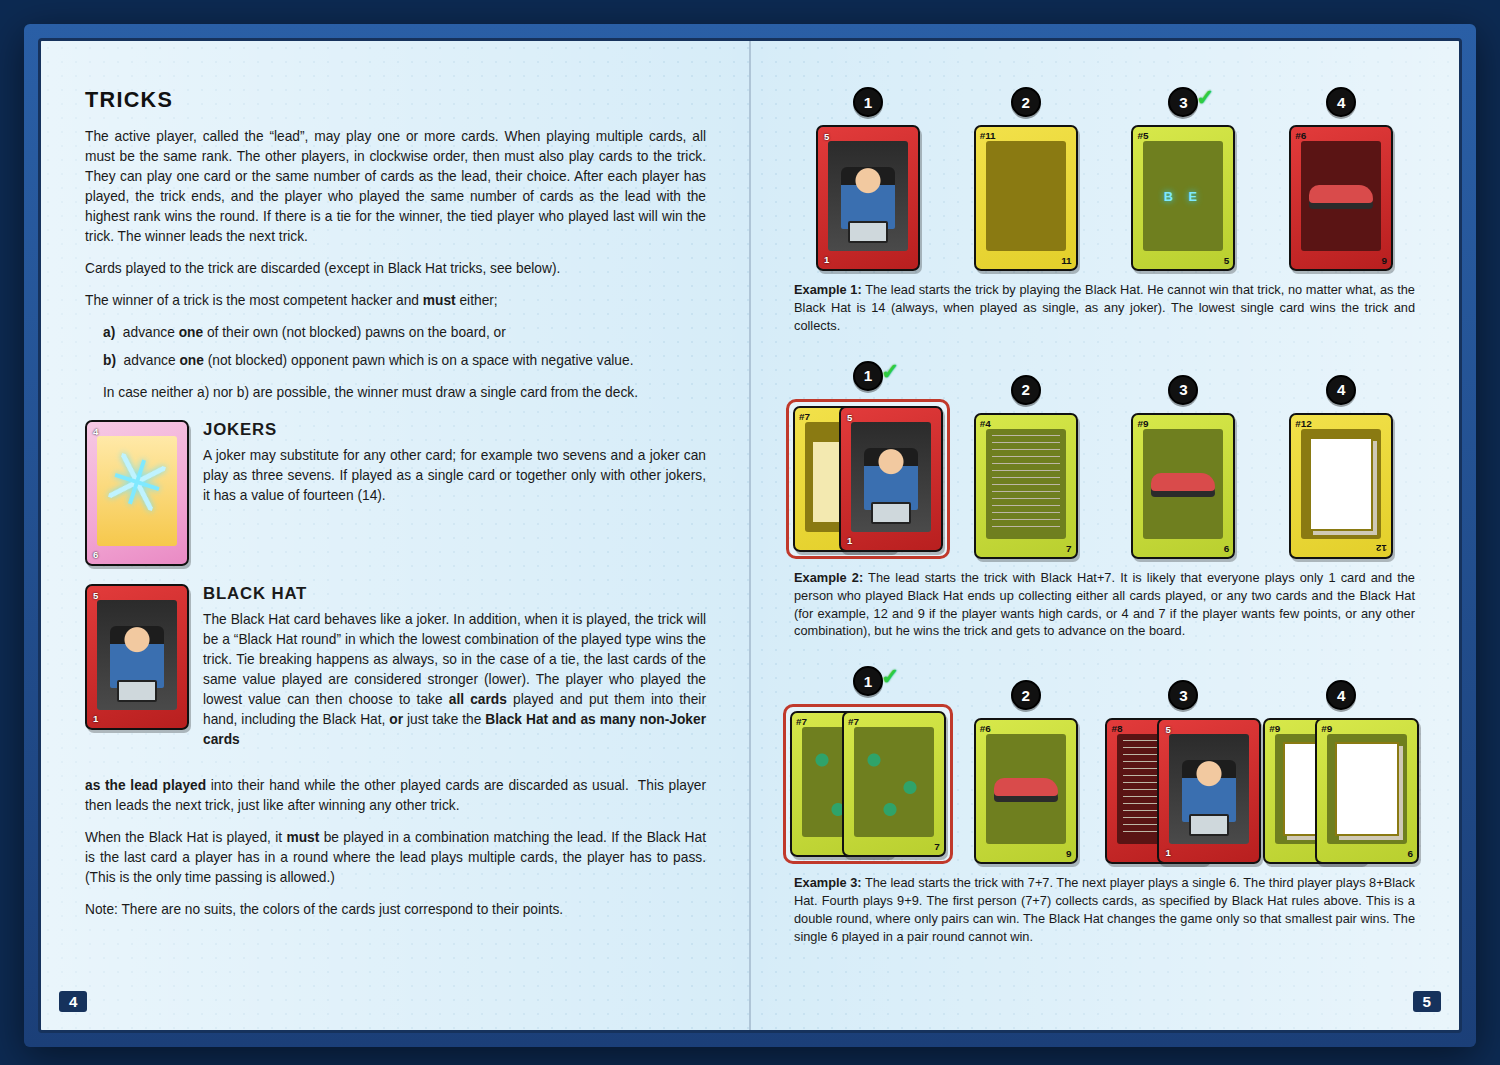TRICKS
The active player, called the “lead”, may play one or more cards. When playing multiple cards, all must be the same rank. The other players, in clockwise order, then must also play cards to the trick. They can play one card or the same number of cards as the lead, their choice. After each player has played, the trick ends, and the player who played the same number of cards as the lead with the highest rank wins the round. If there is a tie for the winner, the tied player who played last will win the trick. The winner leads the next trick.
Cards played to the trick are discarded (except in Black Hat tricks, see below).
The winner of a trick is the most competent hacker and must either;
a) advance one of their own (not blocked) pawns on the board, or
b) advance one (not blocked) opponent pawn which is on a space with negative value.
In case neither a) nor b) are possible, the winner must draw a single card from the deck.
4 6
JOKERS
A joker may substitute for any other card; for example two sevens and a joker can play as three sevens. If played as a single card or together only with other jokers, it has a value of fourteen (14).
5 1
BLACK HAT
The Black Hat card behaves like a joker. In addition, when it is played, the trick will be a “Black Hat round” in which the lowest combination of the played type wins the trick. Tie breaking happens as always, so in the case of a tie, the last cards of the same value played are considered stronger (lower). The player who played the lowest value can then choose to take all cards played and put them into their hand, including the Black Hat, or just take the Black Hat and as many non-Joker cards
as the lead played into their hand while the other played cards are discarded as usual. This player then leads the next trick, just like after winning any other trick.
When the Black Hat is played, it must be played in a combination matching the lead. If the Black Hat is the last card a player has in a round where the lead plays multiple cards, the player has to pass. (This is the only time passing is allowed.)
Note: There are no suits, the colors of the cards just correspond to their points.
4
1
5 1
2
#11
11
3✓
#5
5
4
#6
9
Example 1: The lead starts the trick by playing the Black Hat. He cannot win that trick, no matter what, as the Black Hat is 14 (always, when played as single, as any joker). The lowest single card wins the trick and collects.
1✓
#7
7
5 1
2
#4
7
3
#9
6
4
#12
12
Example 2: The lead starts the trick with Black Hat+7. It is likely that everyone plays only 1 card and the person who played Black Hat ends up collecting either all cards played, or any two cards and the Black Hat (for example, 12 and 9 if the player wants high cards, or 4 and 7 if the player wants few points, or any other combination), but he wins the trick and gets to advance on the board.
1✓
#7
7
#7
7
2
#6
9
3
#8
8
5 1
4
#9
9
#9
6
Example 3: The lead starts the trick with 7+7. The next player plays a single 6. The third player plays 8+Black Hat. Fourth plays 9+9. The first person (7+7) collects cards, as specified by Black Hat rules above. This is a double round, where only pairs can win. The Black Hat changes the game only so that smallest pair wins. The single 6 played in a pair round cannot win.
5